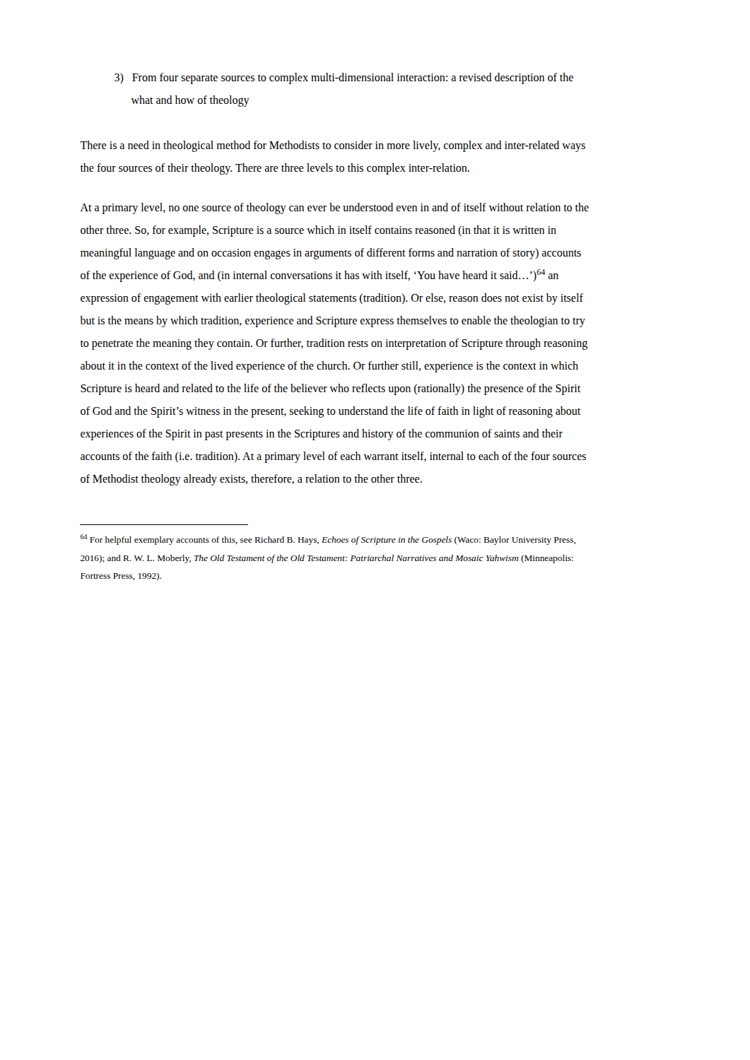3) From four separate sources to complex multi-dimensional interaction: a revised description of the what and how of theology
There is a need in theological method for Methodists to consider in more lively, complex and inter-related ways the four sources of their theology. There are three levels to this complex inter-relation.
At a primary level, no one source of theology can ever be understood even in and of itself without relation to the other three. So, for example, Scripture is a source which in itself contains reasoned (in that it is written in meaningful language and on occasion engages in arguments of different forms and narration of story) accounts of the experience of God, and (in internal conversations it has with itself, ‘You have heard it said…’)64 an expression of engagement with earlier theological statements (tradition). Or else, reason does not exist by itself but is the means by which tradition, experience and Scripture express themselves to enable the theologian to try to penetrate the meaning they contain. Or further, tradition rests on interpretation of Scripture through reasoning about it in the context of the lived experience of the church. Or further still, experience is the context in which Scripture is heard and related to the life of the believer who reflects upon (rationally) the presence of the Spirit of God and the Spirit’s witness in the present, seeking to understand the life of faith in light of reasoning about experiences of the Spirit in past presents in the Scriptures and history of the communion of saints and their accounts of the faith (i.e. tradition). At a primary level of each warrant itself, internal to each of the four sources of Methodist theology already exists, therefore, a relation to the other three.
64 For helpful exemplary accounts of this, see Richard B. Hays, Echoes of Scripture in the Gospels (Waco: Baylor University Press, 2016); and R. W. L. Moberly, The Old Testament of the Old Testament: Patriarchal Narratives and Mosaic Yahwism (Minneapolis: Fortress Press, 1992).